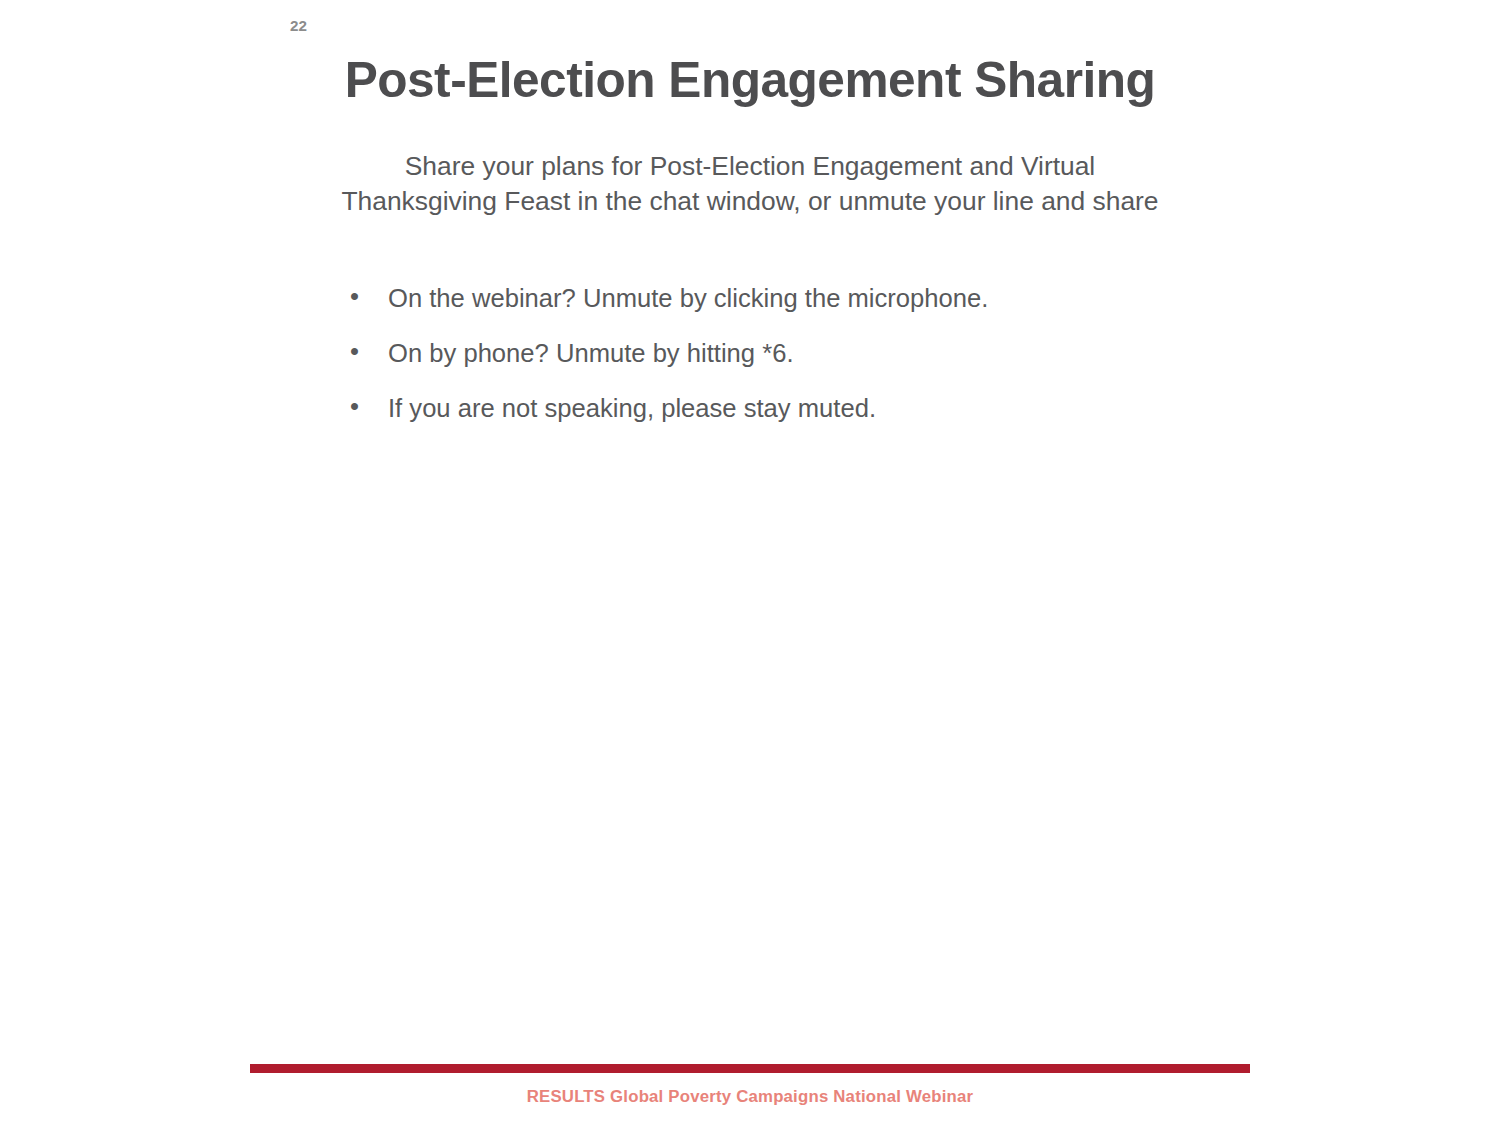22
Post-Election Engagement Sharing
Share your plans for Post-Election Engagement and Virtual Thanksgiving Feast in the chat window, or unmute your line and share
On the webinar? Unmute by clicking the microphone.
On by phone? Unmute by hitting *6.
If you are not speaking, please stay muted.
RESULTS Global Poverty Campaigns National Webinar